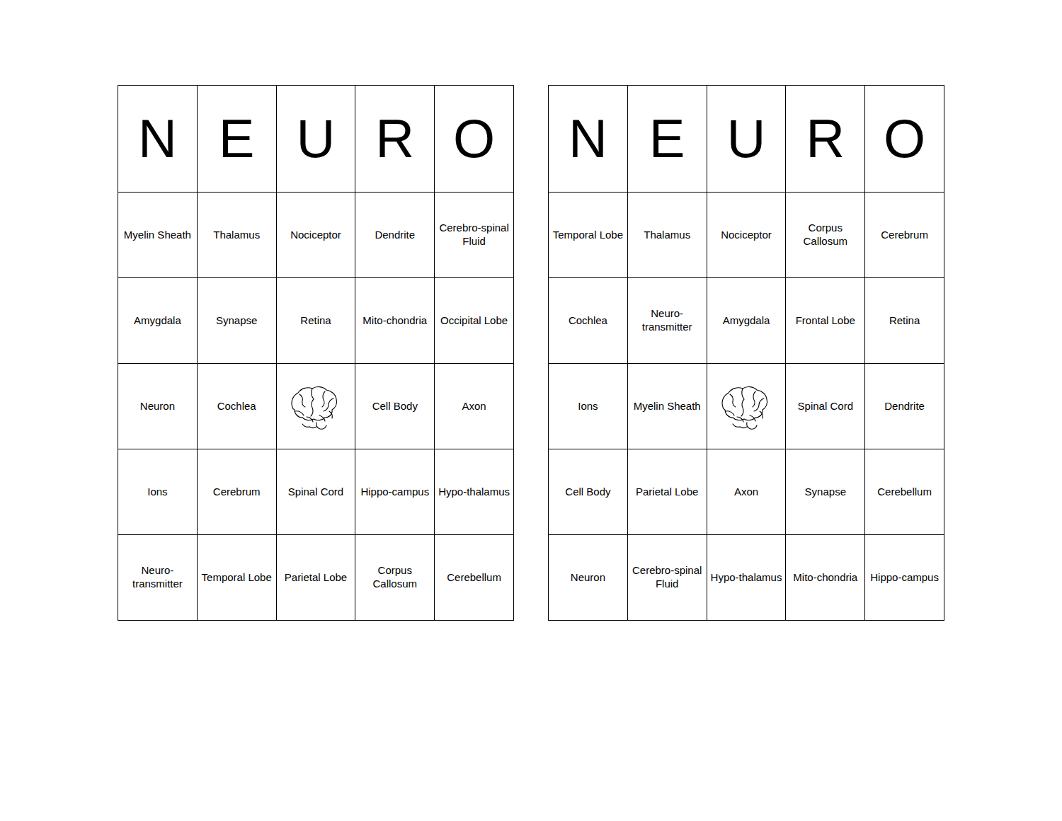| N | E | U | R | O |
| --- | --- | --- | --- | --- |
| Myelin Sheath | Thalamus | Nociceptor | Dendrite | Cerebro-spinal Fluid |
| Amygdala | Synapse | Retina | Mito-chondria | Occipital Lobe |
| Neuron | Cochlea | | Cell Body | Axon |
| Ions | Cerebrum | Spinal Cord | Hippo-campus | Hypo-thalamus |
| Neuro-transmitter | Temporal Lobe | Parietal Lobe | Corpus Callosum | Cerebellum |
| N | E | U | R | O |
| --- | --- | --- | --- | --- |
| Temporal Lobe | Thalamus | Nociceptor | Corpus Callosum | Cerebrum |
| Cochlea | Neuro-transmitter | Amygdala | Frontal Lobe | Retina |
| Ions | Myelin Sheath | | Spinal Cord | Dendrite |
| Cell Body | Parietal Lobe | Axon | Synapse | Cerebellum |
| Neuron | Cerebro-spinal Fluid | Hypo-thalamus | Mito-chondria | Hippo-campus |